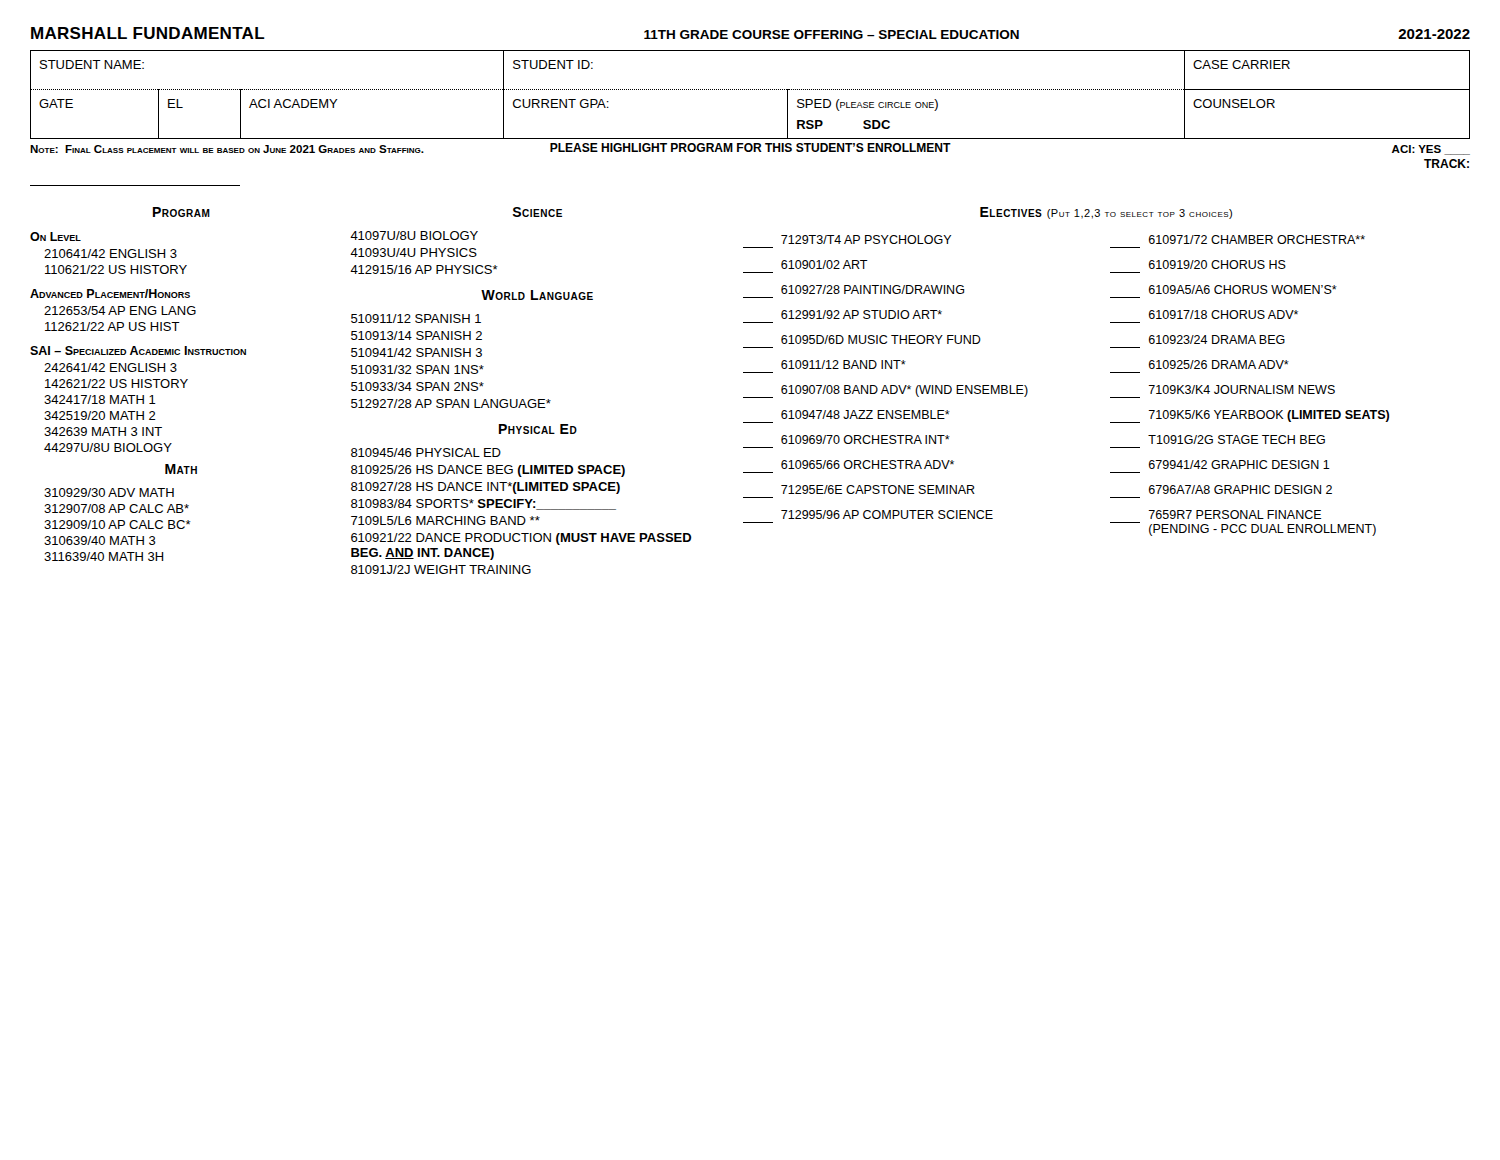MARSHALL FUNDAMENTAL
11TH GRADE COURSE OFFERING – SPECIAL EDUCATION
2021-2022
| STUDENT NAME: | STUDENT ID: | CASE CARRIER |
| GATE | EL | ACI ACADEMY | CURRENT GPA: | SPED (please circle one) RSP SDC | COUNSELOR |
Note: Final Class placement will be based on June 2021 Grades and Staffing.
ACI: YES ____
PLEASE HIGHLIGHT PROGRAM FOR THIS STUDENT’S ENROLLMENT
TRACK:
Program
On Level
210641/42 ENGLISH 3
110621/22 US HISTORY
Advanced Placement/Honors
212653/54 AP ENG LANG
112621/22 AP US HIST
SAI – Specialized Academic Instruction
242641/42 ENGLISH 3
142621/22 US HISTORY
342417/18 MATH 1
342519/20 MATH 2
342639 MATH 3 INT
44297U/8U BIOLOGY
Math
310929/30 ADV MATH
312907/08 AP CALC AB*
312909/10 AP CALC BC*
310639/40 MATH 3
311639/40 MATH 3H
Science
41097U/8U BIOLOGY
41093U/4U PHYSICS
412915/16 AP PHYSICS*
World Language
510911/12 SPANISH 1
510913/14 SPANISH 2
510941/42 SPANISH 3
510931/32 SPAN 1NS*
510933/34 SPAN 2NS*
512927/28 AP SPAN LANGUAGE*
Physical Ed
810945/46 PHYSICAL ED
810925/26 HS DANCE BEG (LIMITED SPACE)
810927/28 HS DANCE INT*(LIMITED SPACE)
810983/84 SPORTS* SPECIFY:___________
7109L5/L6 MARCHING BAND **
610921/22 DANCE PRODUCTION (MUST HAVE PASSED BEG. AND INT. DANCE)
81091J/2J WEIGHT TRAINING
Electives (Put 1,2,3 to select top 3 choices)
| | 7129T3/T4 AP PSYCHOLOGY | | 610971/72 CHAMBER ORCHESTRA** |
| | 610901/02 ART | | 610919/20 CHORUS HS |
| | 610927/28 PAINTING/DRAWING | | 6109A5/A6 CHORUS WOMEN’S* |
| | 612991/92 AP STUDIO ART* | | 610917/18 CHORUS ADV* |
| | 61095D/6D MUSIC THEORY FUND | | 610923/24 DRAMA BEG |
| | 610911/12 BAND INT* | | 610925/26 DRAMA ADV* |
| | 610907/08 BAND ADV* (WIND ENSEMBLE) | | 7109K3/K4 JOURNALISM NEWS |
| | 610947/48 JAZZ ENSEMBLE* | | 7109K5/K6 YEARBOOK (LIMITED SEATS) |
| | 610969/70 ORCHESTRA INT* | | T1091G/2G STAGE TECH BEG |
| | 610965/66 ORCHESTRA ADV* | | 679941/42 GRAPHIC DESIGN 1 |
| | 71295E/6E CAPSTONE SEMINAR | | 6796A7/A8 GRAPHIC DESIGN 2 |
| | 712995/96 AP COMPUTER SCIENCE | | 7659R7 PERSONAL FINANCE (PENDING - PCC DUAL ENROLLMENT) |